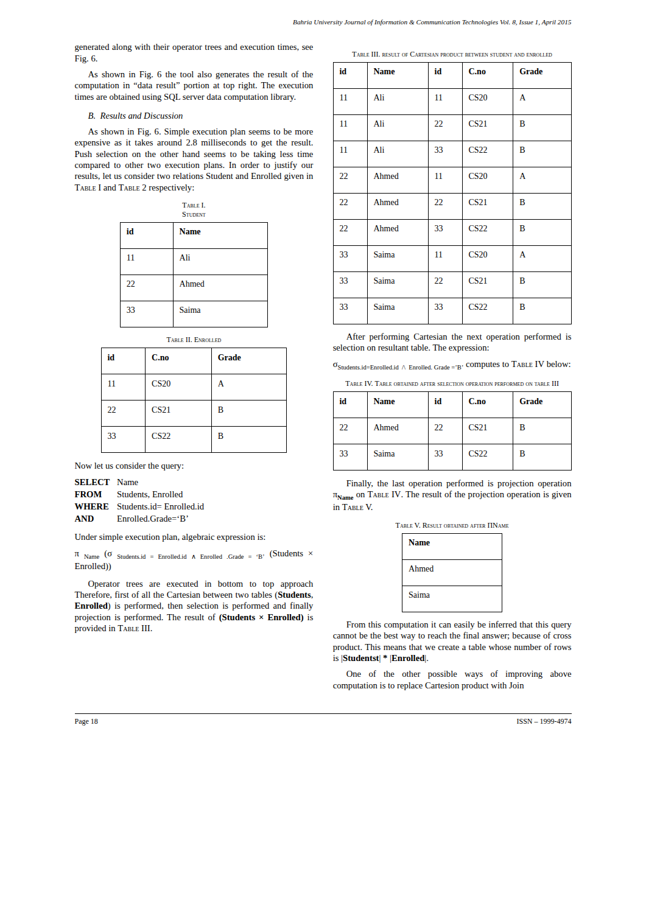Bahria University Journal of Information & Communication Technologies Vol. 8, Issue 1, April 2015
generated along with their operator trees and execution times, see Fig. 6.
As shown in Fig. 6 the tool also generates the result of the computation in “data result” portion at top right. The execution times are obtained using SQL server data computation library.
B. Results and Discussion
As shown in Fig. 6. Simple execution plan seems to be more expensive as it takes around 2.8 milliseconds to get the result. Push selection on the other hand seems to be taking less time compared to other two execution plans. In order to justify our results, let us consider two relations Student and Enrolled given in Table I and Table 2 respectively:
Table I.
Student
| id | Name |
| --- | --- |
| 11 | Ali |
| 22 | Ahmed |
| 33 | Saima |
Table II. Enrolled
| id | C.no | Grade |
| --- | --- | --- |
| 11 | CS20 | A |
| 22 | CS21 | B |
| 33 | CS22 | B |
Now let us consider the query:
| SELECT | Name |
| FROM | Students, Enrolled |
| WHERE | Students.id= Enrolled.id |
| AND | Enrolled.Grade=‘B’ |
Under simple execution plan, algebraic expression is:
π Name (σ Students.id = Enrolled.id ∧ Enrolled .Grade = ‘B’ (Students × Enrolled))
Operator trees are executed in bottom to top approach Therefore, first of all the Cartesian between two tables (Students, Enrolled) is performed, then selection is performed and finally projection is performed. The result of (Students × Enrolled) is provided in Table III.
Table III. result of Cartesian product between student and enrolled
| id | Name | id | C.no | Grade |
| --- | --- | --- | --- | --- |
| 11 | Ali | 11 | CS20 | A |
| 11 | Ali | 22 | CS21 | B |
| 11 | Ali | 33 | CS22 | B |
| 22 | Ahmed | 11 | CS20 | A |
| 22 | Ahmed | 22 | CS21 | B |
| 22 | Ahmed | 33 | CS22 | B |
| 33 | Saima | 11 | CS20 | A |
| 33 | Saima | 22 | CS21 | B |
| 33 | Saima | 33 | CS22 | B |
After performing Cartesian the next operation performed is selection on resultant table. The expression:
σStudents.id=Enrolled.id /\ Enrolled. Grade =’B’ computes to Table IV below:
Table IV. Table obtained after selection operation performed on table III
| id | Name | id | C.no | Grade |
| --- | --- | --- | --- | --- |
| 22 | Ahmed | 22 | CS21 | B |
| 33 | Saima | 33 | CS22 | B |
Finally, the last operation performed is projection operation πName on Table IV. The result of the projection operation is given in Table V.
Table V. Result obtained after ΠName
| Name |
| --- |
| Ahmed |
| Saima |
From this computation it can easily be inferred that this query cannot be the best way to reach the final answer; because of cross product. This means that we create a table whose number of rows is |Studentst| * |Enrolled|.
One of the other possible ways of improving above computation is to replace Cartesion product with Join
Page 18 ISSN – 1999-4974